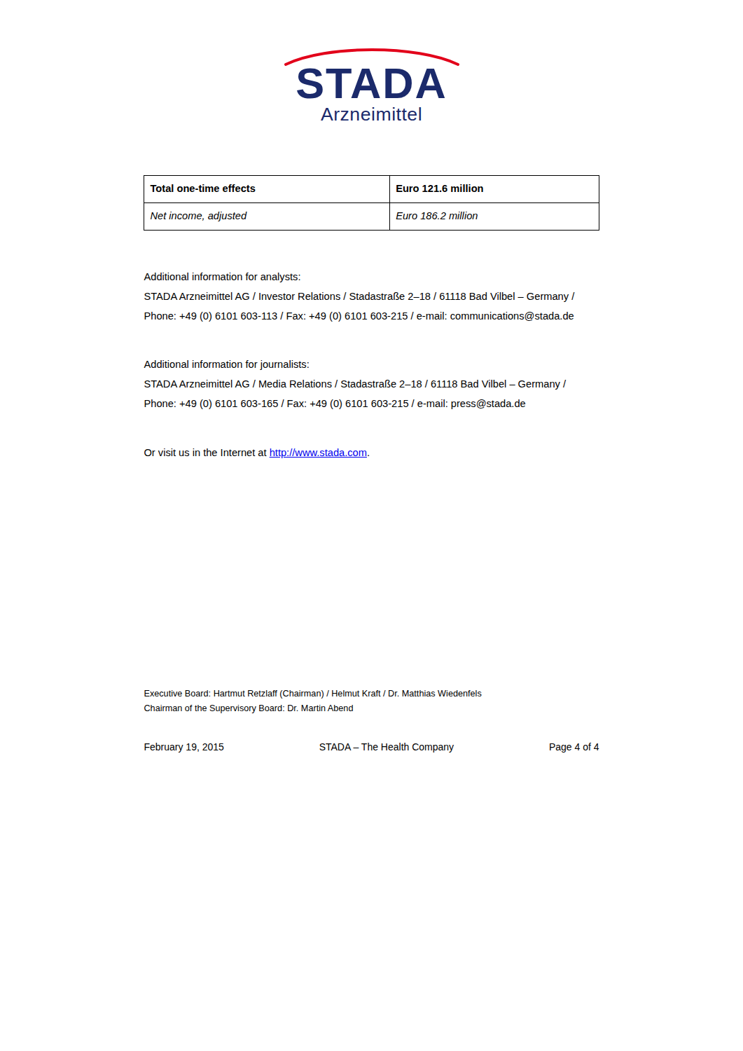STADA
Arzneimittel
| Total one-time effects | Euro 121.6 million |
| Net income, adjusted | Euro 186.2 million |
Additional information for analysts:
STADA Arzneimittel AG / Investor Relations / Stadastraße 2–18 / 61118 Bad Vilbel – Germany /
Phone: +49 (0) 6101 603-113 / Fax: +49 (0) 6101 603-215 / e-mail: communications@stada.de
Additional information for journalists:
STADA Arzneimittel AG / Media Relations / Stadastraße 2–18 / 61118 Bad Vilbel – Germany /
Phone: +49 (0) 6101 603-165 / Fax: +49 (0) 6101 603-215 / e-mail: press@stada.de
Or visit us in the Internet at http://www.stada.com.
Executive Board: Hartmut Retzlaff (Chairman) / Helmut Kraft / Dr. Matthias Wiedenfels
Chairman of the Supervisory Board: Dr. Martin Abend
February 19, 2015 STADA – The Health Company Page 4 of 4